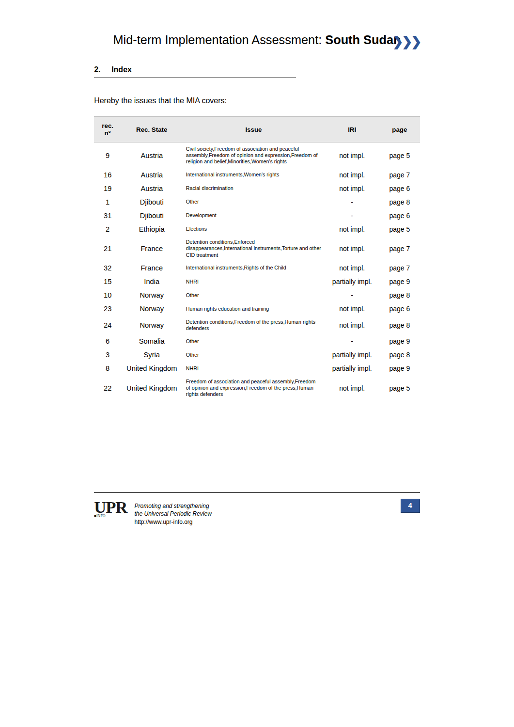Mid-term Implementation Assessment: South Sudan ❯❯❯
2. Index
Hereby the issues that the MIA covers:
| rec. n° | Rec. State | Issue | IRI | page |
| --- | --- | --- | --- | --- |
| 9 | Austria | Civil society,Freedom of association and peaceful assembly,Freedom of opinion and expression,Freedom of religion and belief,Minorities,Women's rights | not impl. | page 5 |
| 16 | Austria | International instruments,Women's rights | not impl. | page 7 |
| 19 | Austria | Racial discrimination | not impl. | page 6 |
| 1 | Djibouti | Other | - | page 8 |
| 31 | Djibouti | Development | - | page 6 |
| 2 | Ethiopia | Elections | not impl. | page 5 |
| 21 | France | Detention conditions,Enforced disappearances,International instruments,Torture and other CID treatment | not impl. | page 7 |
| 32 | France | International instruments,Rights of the Child | not impl. | page 7 |
| 15 | India | NHRI | partially impl. | page 9 |
| 10 | Norway | Other | - | page 8 |
| 23 | Norway | Human rights education and training | not impl. | page 6 |
| 24 | Norway | Detention conditions,Freedom of the press,Human rights defenders | not impl. | page 8 |
| 6 | Somalia | Other | - | page 9 |
| 3 | Syria | Other | partially impl. | page 8 |
| 8 | United Kingdom | NHRI | partially impl. | page 9 |
| 22 | United Kingdom | Freedom of association and peaceful assembly,Freedom of opinion and expression,Freedom of the press,Human rights defenders | not impl. | page 5 |
UPR■INFO
Promoting and strengthening
the Universal Periodic Review
http://www.upr-info.org
4